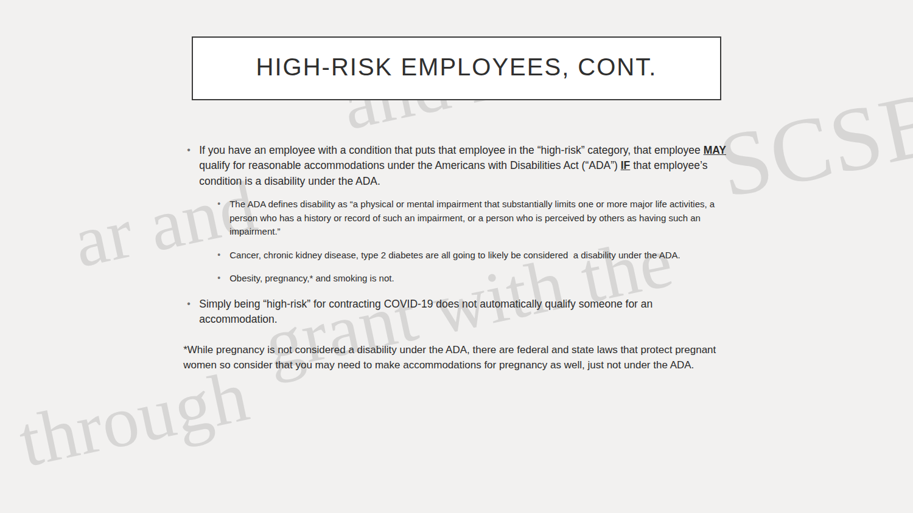and Lear
SCSB
ar and
grant with the
through
HIGH-RISK EMPLOYEES, CONT.
If you have an employee with a condition that puts that employee in the “high-risk” category, that employee MAY qualify for reasonable accommodations under the Americans with Disabilities Act (“ADA”) IF that employee’s condition is a disability under the ADA.
The ADA defines disability as “a physical or mental impairment that substantially limits one or more major life activities, a person who has a history or record of such an impairment, or a person who is perceived by others as having such an impairment.”
Cancer, chronic kidney disease, type 2 diabetes are all going to likely be considered a disability under the ADA.
Obesity, pregnancy,* and smoking is not.
Simply being “high-risk” for contracting COVID-19 does not automatically qualify someone for an accommodation.
*While pregnancy is not considered a disability under the ADA, there are federal and state laws that protect pregnant women so consider that you may need to make accommodations for pregnancy as well, just not under the ADA.